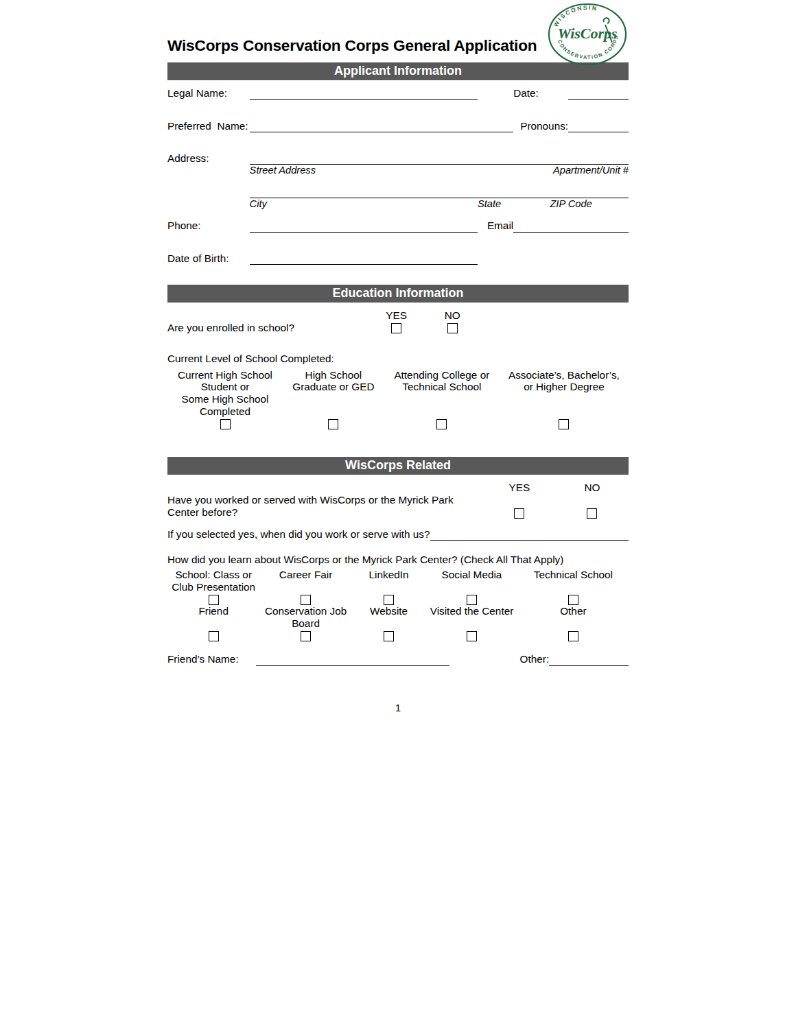WISCONSIN CONSERVATION CORPS WisCorps
WisCorps Conservation Corps General Application
Applicant Information
| Legal Name: | | | Date: | |
| Preferred Name: | | Pronouns: | |
| Address: | |
| | Street Address | Apartment/Unit # |
| | City | State | ZIP Code |
| Phone: | | Email | |
| Date of Birth: | | |
Education Information
| | YES | NO | |
| Are you enrolled in school? | | | |
Current Level of School Completed:
| Current High School Student or Some High School Completed | High School Graduate or GED | Attending College or Technical School | Associate’s, Bachelor’s, or Higher Degree |
WisCorps Related
| | YES | NO |
| Have you worked or served with WisCorps or the Myrick Park Center before? | | |
| If you selected yes, when did you work or serve with us? | |
How did you learn about WisCorps or the Myrick Park Center? (Check All That Apply)
| School: Class or Club Presentation | Career Fair | LinkedIn | Social Media | Technical School |
| Friend | Conservation Job Board | Website | Visited the Center | Other |
| Friend’s Name: | | | Other: | |
1